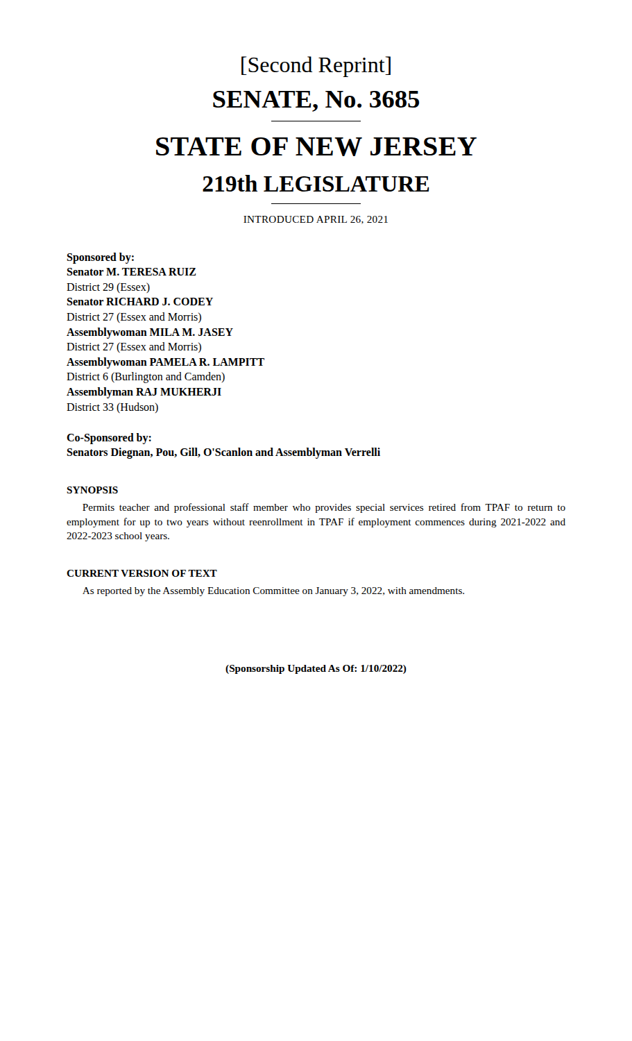[Second Reprint]
SENATE, No. 3685
STATE OF NEW JERSEY
219th LEGISLATURE
INTRODUCED APRIL 26, 2021
Sponsored by:
Senator M. TERESA RUIZ
District 29 (Essex)
Senator RICHARD J. CODEY
District 27 (Essex and Morris)
Assemblywoman MILA M. JASEY
District 27 (Essex and Morris)
Assemblywoman PAMELA R. LAMPITT
District 6 (Burlington and Camden)
Assemblyman RAJ MUKHERJI
District 33 (Hudson)
Co-Sponsored by:
Senators Diegnan, Pou, Gill, O'Scanlon and Assemblyman Verrelli
SYNOPSIS
Permits teacher and professional staff member who provides special services retired from TPAF to return to employment for up to two years without reenrollment in TPAF if employment commences during 2021-2022 and 2022-2023 school years.
CURRENT VERSION OF TEXT
As reported by the Assembly Education Committee on January 3, 2022, with amendments.
(Sponsorship Updated As Of: 1/10/2022)